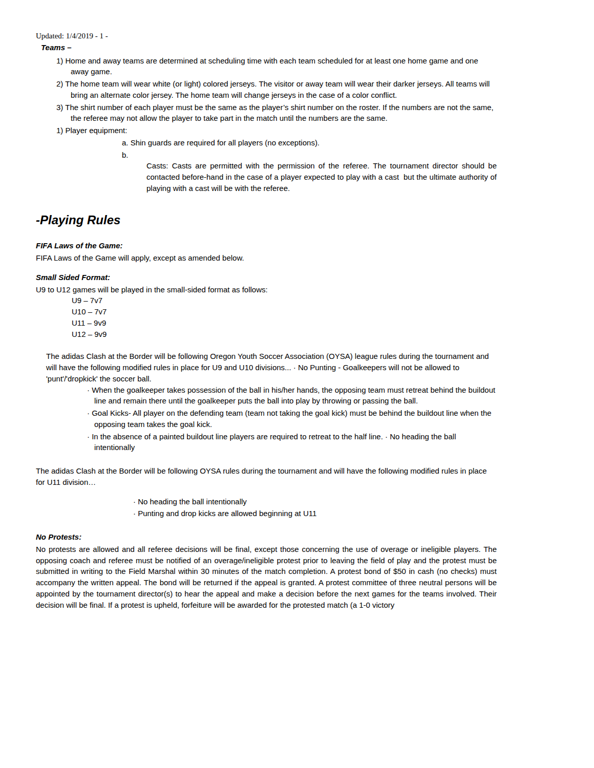Updated: 1/4/2019 - 1 -
Teams –
1) Home and away teams are determined at scheduling time with each team scheduled for at least one home game and one away game.
2) The home team will wear white (or light) colored jerseys. The visitor or away team will wear their darker jerseys. All teams will bring an alternate color jersey. The home team will change jerseys in the case of a color conflict.
3) The shirt number of each player must be the same as the player’s shirt number on the roster. If the numbers are not the same, the referee may not allow the player to take part in the match until the numbers are the same.
1) Player equipment:
a. Shin guards are required for all players (no exceptions).
b. Casts: Casts are permitted with the permission of the referee. The tournament director should be contacted before-hand in the case of a player expected to play with a cast but the ultimate authority of playing with a cast will be with the referee.
-Playing Rules
FIFA Laws of the Game:
FIFA Laws of the Game will apply, except as amended below.
Small Sided Format:
U9 to U12 games will be played in the small-sided format as follows:
U9 – 7v7
U10 – 7v7
U11 – 9v9
U12 – 9v9
The adidas Clash at the Border will be following Oregon Youth Soccer Association (OYSA) league rules during the tournament and will have the following modified rules in place for U9 and U10 divisions... · No Punting - Goalkeepers will not be allowed to 'punt'/'dropkick' the soccer ball.
· When the goalkeeper takes possession of the ball in his/her hands, the opposing team must retreat behind the buildout line and remain there until the goalkeeper puts the ball into play by throwing or passing the ball.
· Goal Kicks- All player on the defending team (team not taking the goal kick) must be behind the buildout line when the opposing team takes the goal kick.
· In the absence of a painted buildout line players are required to retreat to the half line. · No heading the ball intentionally
The adidas Clash at the Border will be following OYSA rules during the tournament and will have the following modified rules in place for U11 division…
· No heading the ball intentionally
· Punting and drop kicks are allowed beginning at U11
No Protests:
No protests are allowed and all referee decisions will be final, except those concerning the use of overage or ineligible players. The opposing coach and referee must be notified of an overage/ineligible protest prior to leaving the field of play and the protest must be submitted in writing to the Field Marshal within 30 minutes of the match completion. A protest bond of $50 in cash (no checks) must accompany the written appeal. The bond will be returned if the appeal is granted. A protest committee of three neutral persons will be appointed by the tournament director(s) to hear the appeal and make a decision before the next games for the teams involved. Their decision will be final. If a protest is upheld, forfeiture will be awarded for the protested match (a 1-0 victory